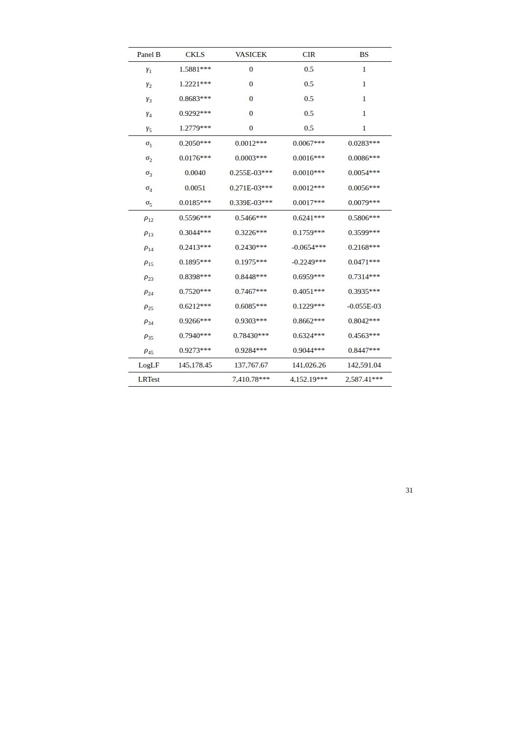| Panel B | CKLS | VASICEK | CIR | BS |
| --- | --- | --- | --- | --- |
| γ 1 | 1.5881*** | 0 | 0.5 | 1 |
| γ 2 | 1.2221*** | 0 | 0.5 | 1 |
| γ 3 | 0.8683*** | 0 | 0.5 | 1 |
| γ 4 | 0.9292*** | 0 | 0.5 | 1 |
| γ 5 | 1.2779*** | 0 | 0.5 | 1 |
| σ 1 | 0.2050*** | 0.0012*** | 0.0067*** | 0.0283*** |
| σ 2 | 0.0176*** | 0.0003*** | 0.0016*** | 0.0086*** |
| σ 3 | 0.0040 | 0.255E-03*** | 0.0010*** | 0.0054*** |
| σ 4 | 0.0051 | 0.271E-03*** | 0.0012*** | 0.0056*** |
| σ 5 | 0.0185*** | 0.339E-03*** | 0.0017*** | 0.0079*** |
| ρ 12 | 0.5596*** | 0.5466*** | 0.6241*** | 0.5806*** |
| ρ 13 | 0.3044*** | 0.3226*** | 0.1759*** | 0.3599*** |
| ρ 14 | 0.2413*** | 0.2430*** | -0.0654*** | 0.2168*** |
| ρ 15 | 0.1895*** | 0.1975*** | -0.2249*** | 0.0471*** |
| ρ 23 | 0.8398*** | 0.8448*** | 0.6959*** | 0.7314*** |
| ρ 24 | 0.7520*** | 0.7467*** | 0.4051*** | 0.3935*** |
| ρ 25 | 0.6212*** | 0.6085*** | 0.1229*** | -0.055E-03 |
| ρ 34 | 0.9266*** | 0.9303*** | 0.8662*** | 0.8042*** |
| ρ 35 | 0.7940*** | 0.78430*** | 0.6324*** | 0.4563*** |
| ρ 45 | 0.9273*** | 0.9284*** | 0.9044*** | 0.8447*** |
| LogLF | 145,178.45 | 137,767.67 | 141,026.26 | 142,591.04 |
| LRTest | | 7,410.78*** | 4,152.19*** | 2,587.41*** |
31